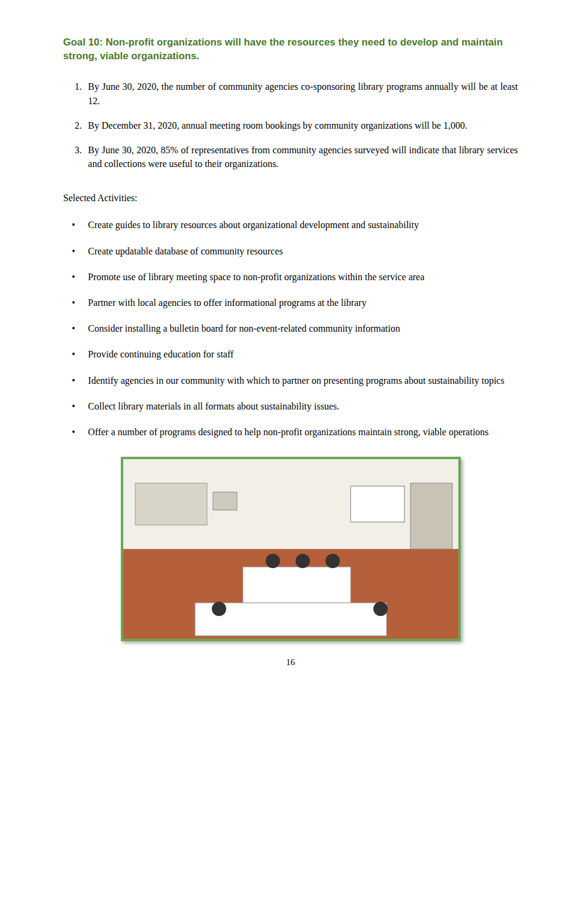Goal 10: Non-profit organizations will have the resources they need to develop and maintain strong, viable organizations.
By June 30, 2020, the number of community agencies co-sponsoring library programs annually will be at least 12.
By December 31, 2020, annual meeting room bookings by community organizations will be 1,000.
By June 30, 2020, 85% of representatives from community agencies surveyed will indicate that library services and collections were useful to their organizations.
Selected Activities:
Create guides to library resources about organizational development and sustainability
Create updatable database of community resources
Promote use of library meeting space to non-profit organizations within the service area
Partner with local agencies to offer informational programs at the library
Consider installing a bulletin board for non-event-related community information
Provide continuing education for staff
Identify agencies in our community with which to partner on presenting programs about sustainability topics
Collect library materials in all formats about sustainability issues.
Offer a number of programs designed to help non-profit organizations maintain strong, viable operations
16